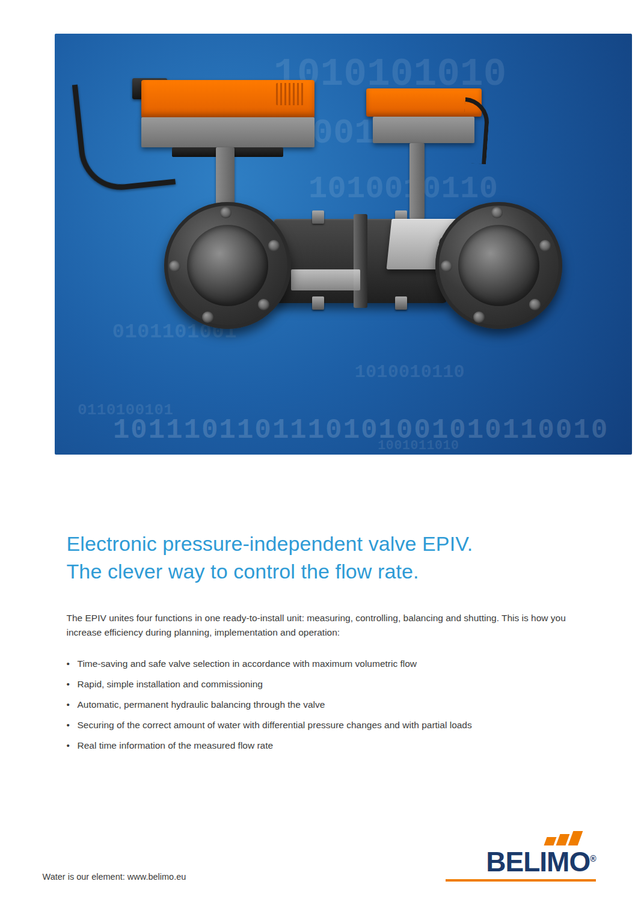1010101010 0101001101 1010010110 0110101001 1001011010 0101101001 1010010110 0110100101 1001011010 0101101001
1011101101110101001010110010
Electronic pressure-independent valve EPIV. The clever way to control the flow rate.
The EPIV unites four functions in one ready-to-install unit: measuring, controlling, balancing and shutting. This is how you increase efficiency during planning, implementation and operation:
Time-saving and safe valve selection in accordance with maximum volumetric flow
Rapid, simple installation and commissioning
Automatic, permanent hydraulic balancing through the valve
Securing of the correct amount of water with differential pressure changes and with partial loads
Real time information of the measured flow rate
Water is our element: www.belimo.eu
BELIMO®